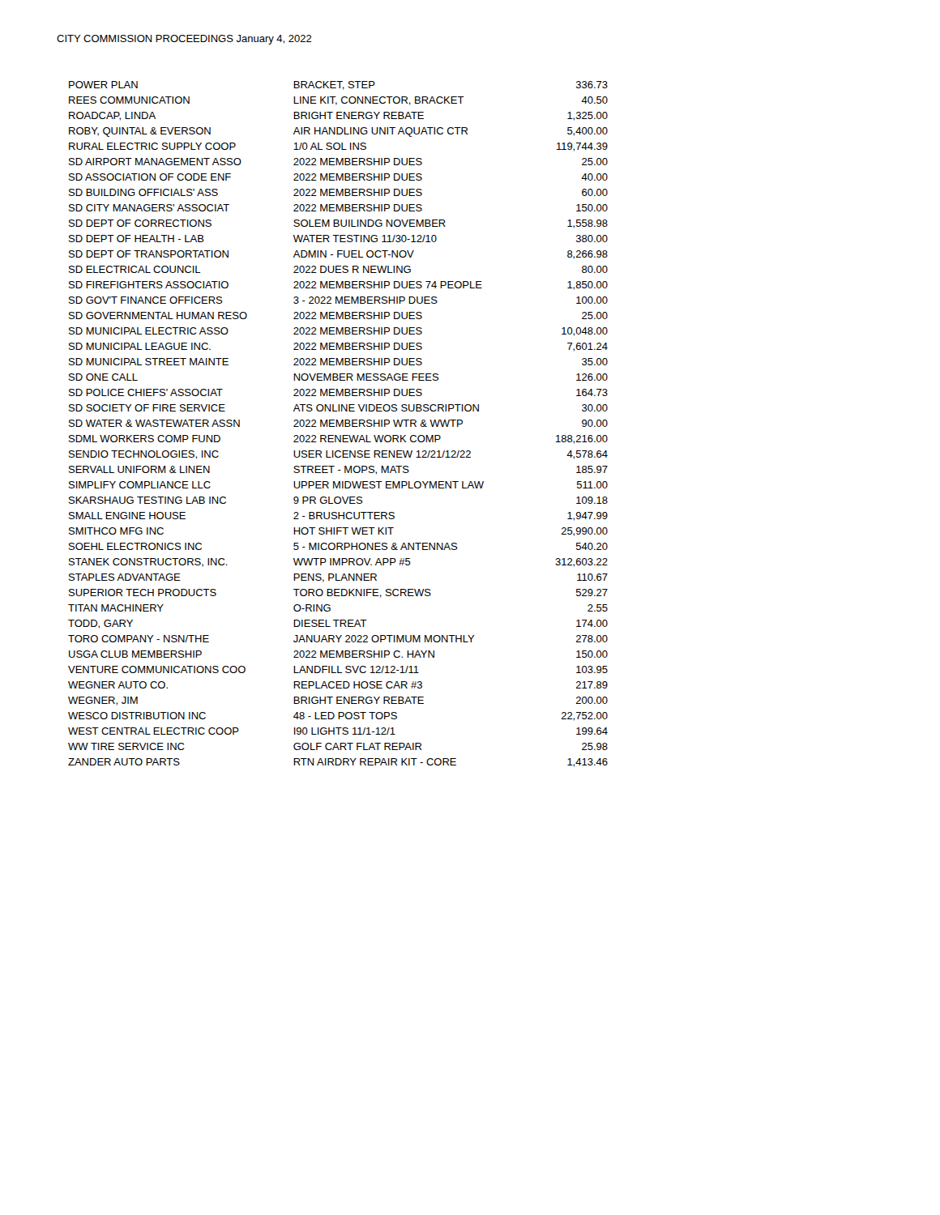CITY COMMISSION PROCEEDINGS January 4, 2022
| POWER PLAN | BRACKET, STEP | 336.73 |
| REES COMMUNICATION | LINE KIT, CONNECTOR, BRACKET | 40.50 |
| ROADCAP, LINDA | BRIGHT ENERGY REBATE | 1,325.00 |
| ROBY, QUINTAL & EVERSON | AIR HANDLING UNIT AQUATIC CTR | 5,400.00 |
| RURAL ELECTRIC SUPPLY COOP | 1/0 AL SOL INS | 119,744.39 |
| SD AIRPORT MANAGEMENT ASSO | 2022 MEMBERSHIP DUES | 25.00 |
| SD ASSOCIATION OF CODE ENF | 2022 MEMBERSHIP DUES | 40.00 |
| SD BUILDING OFFICIALS' ASS | 2022 MEMBERSHIP DUES | 60.00 |
| SD CITY MANAGERS' ASSOCIAT | 2022 MEMBERSHIP DUES | 150.00 |
| SD DEPT OF CORRECTIONS | SOLEM BUILINDG NOVEMBER | 1,558.98 |
| SD DEPT OF HEALTH - LAB | WATER TESTING 11/30-12/10 | 380.00 |
| SD DEPT OF TRANSPORTATION | ADMIN - FUEL OCT-NOV | 8,266.98 |
| SD ELECTRICAL COUNCIL | 2022 DUES R NEWLING | 80.00 |
| SD FIREFIGHTERS ASSOCIATIO | 2022 MEMBERSHIP DUES 74 PEOPLE | 1,850.00 |
| SD GOV'T FINANCE OFFICERS | 3 - 2022 MEMBERSHIP DUES | 100.00 |
| SD GOVERNMENTAL HUMAN RESO | 2022 MEMBERSHIP DUES | 25.00 |
| SD MUNICIPAL ELECTRIC ASSO | 2022 MEMBERSHIP DUES | 10,048.00 |
| SD MUNICIPAL LEAGUE INC. | 2022 MEMBERSHIP DUES | 7,601.24 |
| SD MUNICIPAL STREET MAINTE | 2022 MEMBERSHIP DUES | 35.00 |
| SD ONE CALL | NOVEMBER MESSAGE FEES | 126.00 |
| SD POLICE CHIEFS' ASSOCIAT | 2022 MEMBERSHIP DUES | 164.73 |
| SD SOCIETY OF FIRE SERVICE | ATS ONLINE VIDEOS SUBSCRIPTION | 30.00 |
| SD WATER & WASTEWATER ASSN | 2022 MEMBERSHIP WTR & WWTP | 90.00 |
| SDML WORKERS COMP FUND | 2022 RENEWAL WORK COMP | 188,216.00 |
| SENDIO TECHNOLOGIES, INC | USER LICENSE RENEW 12/21/12/22 | 4,578.64 |
| SERVALL UNIFORM & LINEN | STREET - MOPS, MATS | 185.97 |
| SIMPLIFY COMPLIANCE LLC | UPPER MIDWEST EMPLOYMENT LAW | 511.00 |
| SKARSHAUG TESTING LAB INC | 9 PR GLOVES | 109.18 |
| SMALL ENGINE HOUSE | 2 - BRUSHCUTTERS | 1,947.99 |
| SMITHCO MFG INC | HOT SHIFT WET KIT | 25,990.00 |
| SOEHL ELECTRONICS INC | 5 - MICORPHONES & ANTENNAS | 540.20 |
| STANEK CONSTRUCTORS, INC. | WWTP IMPROV. APP #5 | 312,603.22 |
| STAPLES ADVANTAGE | PENS, PLANNER | 110.67 |
| SUPERIOR TECH PRODUCTS | TORO BEDKNIFE, SCREWS | 529.27 |
| TITAN MACHINERY | O-RING | 2.55 |
| TODD, GARY | DIESEL TREAT | 174.00 |
| TORO COMPANY - NSN/THE | JANUARY 2022 OPTIMUM MONTHLY | 278.00 |
| USGA CLUB MEMBERSHIP | 2022 MEMBERSHIP C. HAYN | 150.00 |
| VENTURE COMMUNICATIONS COO | LANDFILL SVC 12/12-1/11 | 103.95 |
| WEGNER AUTO CO. | REPLACED HOSE CAR #3 | 217.89 |
| WEGNER, JIM | BRIGHT ENERGY REBATE | 200.00 |
| WESCO DISTRIBUTION INC | 48 - LED POST TOPS | 22,752.00 |
| WEST CENTRAL ELECTRIC COOP | I90 LIGHTS 11/1-12/1 | 199.64 |
| WW TIRE SERVICE INC | GOLF CART FLAT REPAIR | 25.98 |
| ZANDER AUTO PARTS | RTN AIRDRY REPAIR KIT - CORE | 1,413.46 |